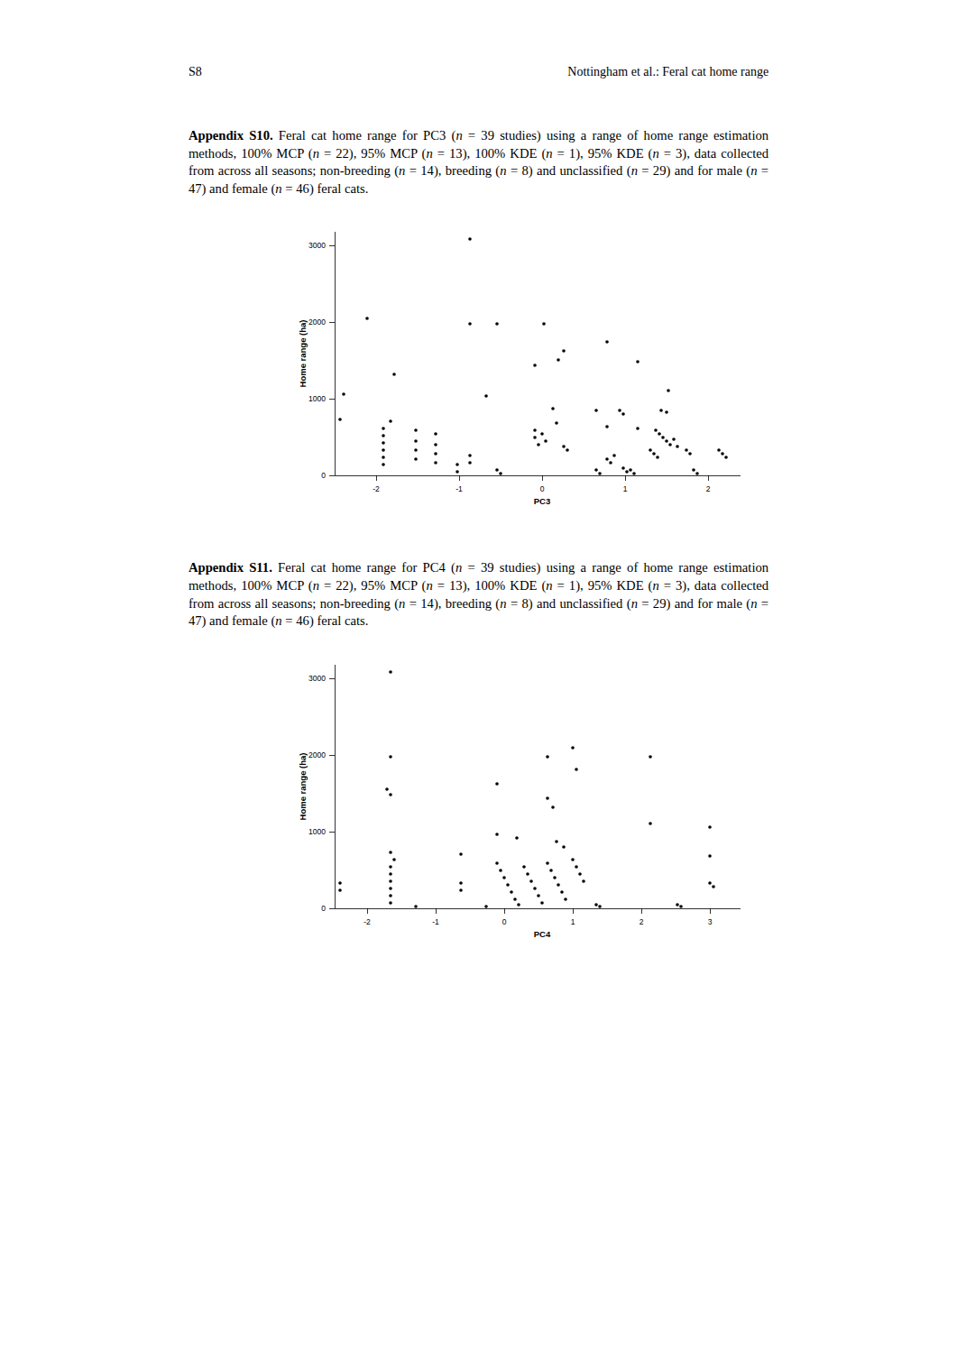S8
Nottingham et al.: Feral cat home range
Appendix S10. Feral cat home range for PC3 (n = 39 studies) using a range of home range estimation methods, 100% MCP (n = 22), 95% MCP (n = 13), 100% KDE (n = 1), 95% KDE (n = 3), data collected from across all seasons; non-breeding (n = 14), breeding (n = 8) and unclassified (n = 29) and for male (n = 47) and female (n = 46) feral cats.
0 1000 2000 3000 Home range (ha) -2 -1 0 1 2 PC3
Appendix S11. Feral cat home range for PC4 (n = 39 studies) using a range of home range estimation methods, 100% MCP (n = 22), 95% MCP (n = 13), 100% KDE (n = 1), 95% KDE (n = 3), data collected from across all seasons; non-breeding (n = 14), breeding (n = 8) and unclassified (n = 29) and for male (n = 47) and female (n = 46) feral cats.
0 1000 2000 3000 Home range (ha) -2 -1 0 1 2 3 PC4